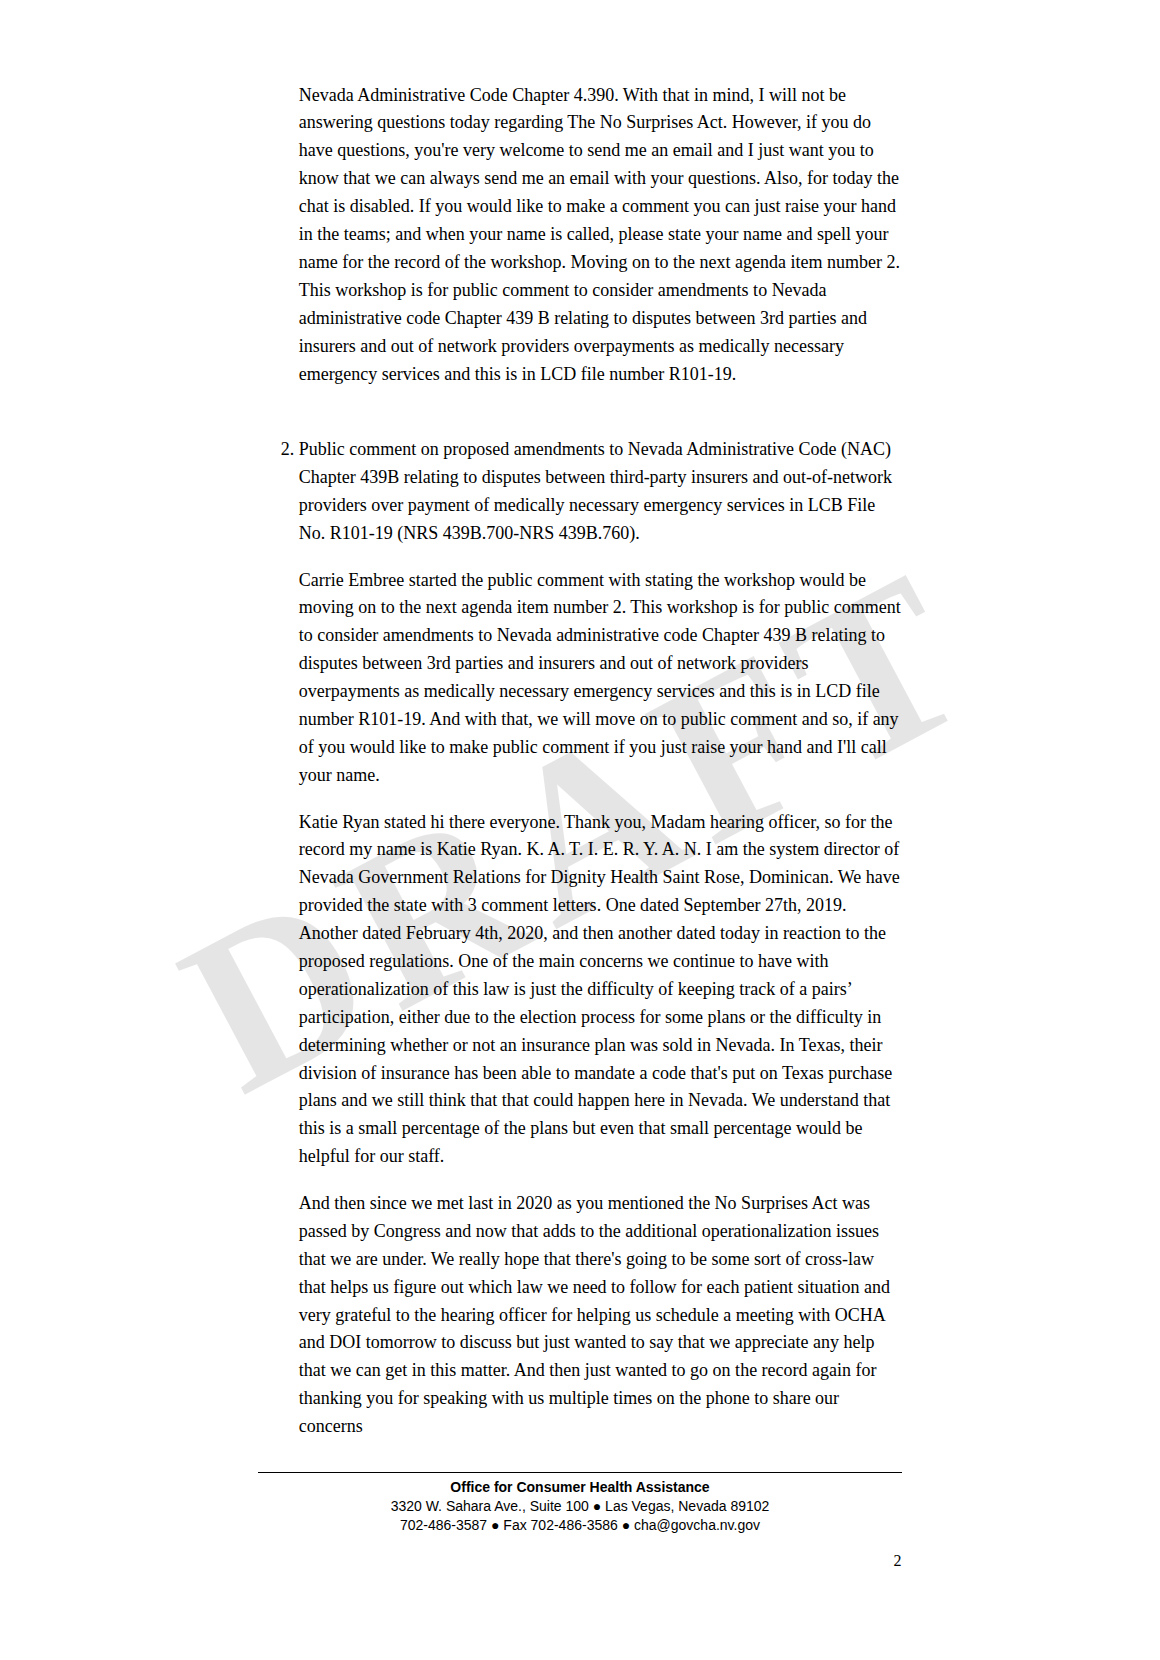DRAFT
Nevada Administrative Code Chapter 4.390. With that in mind, I will not be answering questions today regarding The No Surprises Act. However, if you do have questions, you're very welcome to send me an email and I just want you to know that we can always send me an email with your questions. Also, for today the chat is disabled. If you would like to make a comment you can just raise your hand in the teams; and when your name is called, please state your name and spell your name for the record of the workshop. Moving on to the next agenda item number 2. This workshop is for public comment to consider amendments to Nevada administrative code Chapter 439 B relating to disputes between 3rd parties and insurers and out of network providers overpayments as medically necessary emergency services and this is in LCD file number R101-19.
Public comment on proposed amendments to Nevada Administrative Code (NAC) Chapter 439B relating to disputes between third-party insurers and out-of-network providers over payment of medically necessary emergency services in LCB File No. R101-19 (NRS 439B.700-NRS 439B.760).
Carrie Embree started the public comment with stating the workshop would be moving on to the next agenda item number 2. This workshop is for public comment to consider amendments to Nevada administrative code Chapter 439 B relating to disputes between 3rd parties and insurers and out of network providers overpayments as medically necessary emergency services and this is in LCD file number R101-19. And with that, we will move on to public comment and so, if any of you would like to make public comment if you just raise your hand and I'll call your name.
Katie Ryan stated hi there everyone. Thank you, Madam hearing officer, so for the record my name is Katie Ryan. K. A. T. I. E. R. Y. A. N. I am the system director of Nevada Government Relations for Dignity Health Saint Rose, Dominican. We have provided the state with 3 comment letters. One dated September 27th, 2019. Another dated February 4th, 2020, and then another dated today in reaction to the proposed regulations. One of the main concerns we continue to have with operationalization of this law is just the difficulty of keeping track of a pairs’ participation, either due to the election process for some plans or the difficulty in determining whether or not an insurance plan was sold in Nevada. In Texas, their division of insurance has been able to mandate a code that's put on Texas purchase plans and we still think that that could happen here in Nevada. We understand that this is a small percentage of the plans but even that small percentage would be helpful for our staff.
And then since we met last in 2020 as you mentioned the No Surprises Act was passed by Congress and now that adds to the additional operationalization issues that we are under. We really hope that there's going to be some sort of cross-law that helps us figure out which law we need to follow for each patient situation and very grateful to the hearing officer for helping us schedule a meeting with OCHA and DOI tomorrow to discuss but just wanted to say that we appreciate any help that we can get in this matter. And then just wanted to go on the record again for thanking you for speaking with us multiple times on the phone to share our concerns
Office for Consumer Health Assistance
3320 W. Sahara Ave., Suite 100 ● Las Vegas, Nevada 89102
702-486-3587 ● Fax 702-486-3586 ● cha@govcha.nv.gov
2